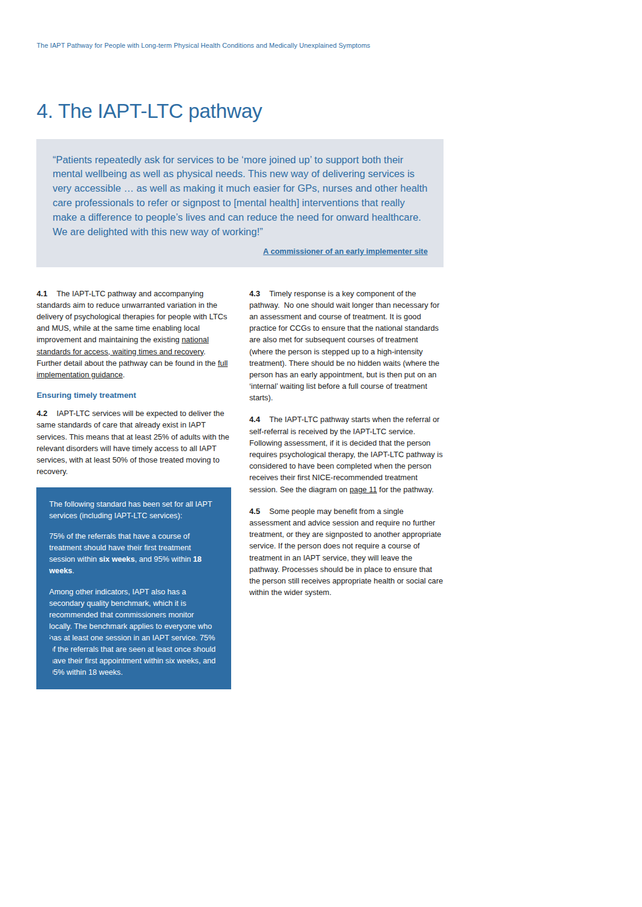The IAPT Pathway for People with Long-term Physical Health Conditions and Medically Unexplained Symptoms
4. The IAPT-LTC pathway
“Patients repeatedly ask for services to be ‘more joined up’ to support both their mental wellbeing as well as physical needs. This new way of delivering services is very accessible … as well as making it much easier for GPs, nurses and other health care professionals to refer or signpost to [mental health] interventions that really make a difference to people’s lives and can reduce the need for onward healthcare. We are delighted with this new way of working!”
A commissioner of an early implementer site
4.1 The IAPT-LTC pathway and accompanying standards aim to reduce unwarranted variation in the delivery of psychological therapies for people with LTCs and MUS, while at the same time enabling local improvement and maintaining the existing national standards for access, waiting times and recovery. Further detail about the pathway can be found in the full implementation guidance.
Ensuring timely treatment
4.2 IAPT-LTC services will be expected to deliver the same standards of care that already exist in IAPT services. This means that at least 25% of adults with the relevant disorders will have timely access to all IAPT services, with at least 50% of those treated moving to recovery.
The following standard has been set for all IAPT services (including IAPT-LTC services):
75% of the referrals that have a course of treatment should have their first treatment session within six weeks, and 95% within 18 weeks.
Among other indicators, IAPT also has a secondary quality benchmark, which it is recommended that commissioners monitor locally. The benchmark applies to everyone who has at least one session in an IAPT service. 75% of the referrals that are seen at least once should have their first appointment within six weeks, and 95% within 18 weeks.
4.3 Timely response is a key component of the pathway. No one should wait longer than necessary for an assessment and course of treatment. It is good practice for CCGs to ensure that the national standards are also met for subsequent courses of treatment (where the person is stepped up to a high-intensity treatment). There should be no hidden waits (where the person has an early appointment, but is then put on an ‘internal’ waiting list before a full course of treatment starts).
4.4 The IAPT-LTC pathway starts when the referral or self-referral is received by the IAPT-LTC service. Following assessment, if it is decided that the person requires psychological therapy, the IAPT-LTC pathway is considered to have been completed when the person receives their first NICE-recommended treatment session. See the diagram on page 11 for the pathway.
4.5 Some people may benefit from a single assessment and advice session and require no further treatment, or they are signposted to another appropriate service. If the person does not require a course of treatment in an IAPT service, they will leave the pathway. Processes should be in place to ensure that the person still receives appropriate health or social care within the wider system.
10